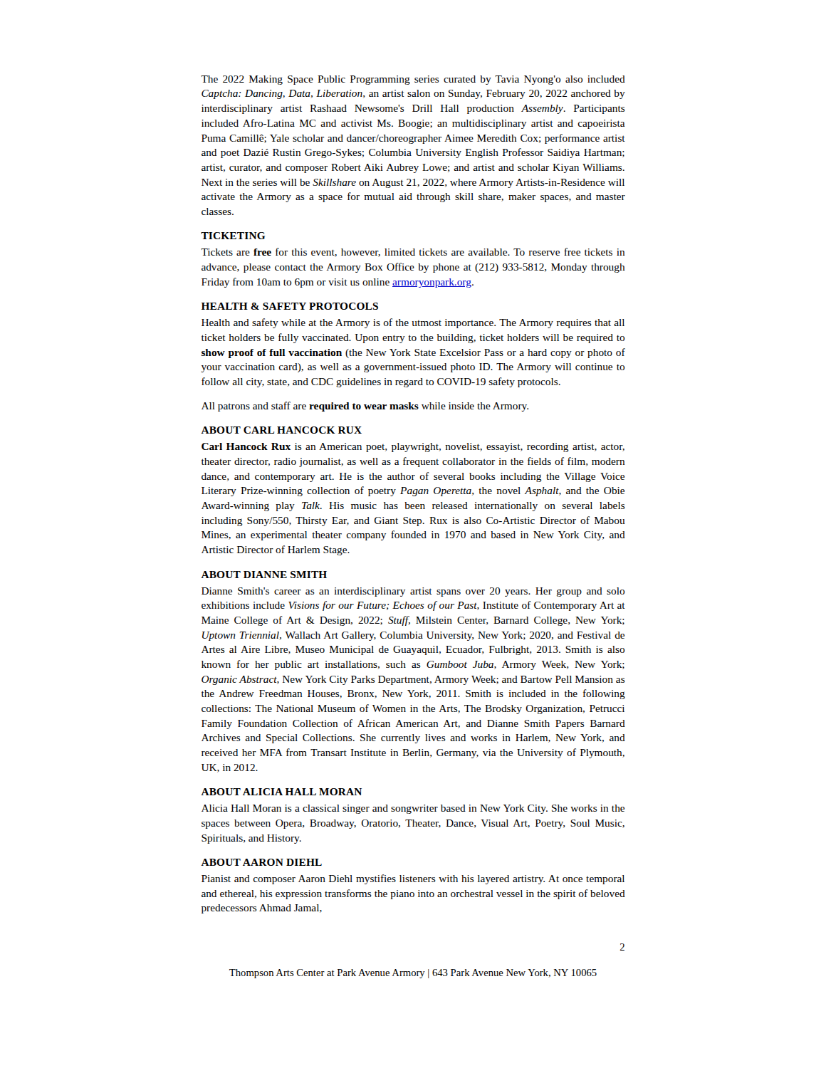The 2022 Making Space Public Programming series curated by Tavia Nyong'o also included Captcha: Dancing, Data, Liberation, an artist salon on Sunday, February 20, 2022 anchored by interdisciplinary artist Rashaad Newsome's Drill Hall production Assembly. Participants included Afro-Latina MC and activist Ms. Boogie; an multidisciplinary artist and capoeirista Puma Camillê; Yale scholar and dancer/choreographer Aimee Meredith Cox; performance artist and poet Dazié Rustin Grego-Sykes; Columbia University English Professor Saidiya Hartman; artist, curator, and composer Robert Aiki Aubrey Lowe; and artist and scholar Kiyan Williams. Next in the series will be Skillshare on August 21, 2022, where Armory Artists-in-Residence will activate the Armory as a space for mutual aid through skill share, maker spaces, and master classes.
Ticketing
Tickets are free for this event, however, limited tickets are available. To reserve free tickets in advance, please contact the Armory Box Office by phone at (212) 933-5812, Monday through Friday from 10am to 6pm or visit us online armoryonpark.org.
Health & Safety Protocols
Health and safety while at the Armory is of the utmost importance. The Armory requires that all ticket holders be fully vaccinated. Upon entry to the building, ticket holders will be required to show proof of full vaccination (the New York State Excelsior Pass or a hard copy or photo of your vaccination card), as well as a government-issued photo ID. The Armory will continue to follow all city, state, and CDC guidelines in regard to COVID-19 safety protocols.
All patrons and staff are required to wear masks while inside the Armory.
About Carl Hancock Rux
Carl Hancock Rux is an American poet, playwright, novelist, essayist, recording artist, actor, theater director, radio journalist, as well as a frequent collaborator in the fields of film, modern dance, and contemporary art. He is the author of several books including the Village Voice Literary Prize-winning collection of poetry Pagan Operetta, the novel Asphalt, and the Obie Award-winning play Talk. His music has been released internationally on several labels including Sony/550, Thirsty Ear, and Giant Step. Rux is also Co-Artistic Director of Mabou Mines, an experimental theater company founded in 1970 and based in New York City, and Artistic Director of Harlem Stage.
About Dianne Smith
Dianne Smith's career as an interdisciplinary artist spans over 20 years. Her group and solo exhibitions include Visions for our Future; Echoes of our Past, Institute of Contemporary Art at Maine College of Art & Design, 2022; Stuff, Milstein Center, Barnard College, New York; Uptown Triennial, Wallach Art Gallery, Columbia University, New York; 2020, and Festival de Artes al Aire Libre, Museo Municipal de Guayaquil, Ecuador, Fulbright, 2013. Smith is also known for her public art installations, such as Gumboot Juba, Armory Week, New York; Organic Abstract, New York City Parks Department, Armory Week; and Bartow Pell Mansion as the Andrew Freedman Houses, Bronx, New York, 2011. Smith is included in the following collections: The National Museum of Women in the Arts, The Brodsky Organization, Petrucci Family Foundation Collection of African American Art, and Dianne Smith Papers Barnard Archives and Special Collections. She currently lives and works in Harlem, New York, and received her MFA from Transart Institute in Berlin, Germany, via the University of Plymouth, UK, in 2012.
About Alicia Hall Moran
Alicia Hall Moran is a classical singer and songwriter based in New York City. She works in the spaces between Opera, Broadway, Oratorio, Theater, Dance, Visual Art, Poetry, Soul Music, Spirituals, and History.
About Aaron Diehl
Pianist and composer Aaron Diehl mystifies listeners with his layered artistry. At once temporal and ethereal, his expression transforms the piano into an orchestral vessel in the spirit of beloved predecessors Ahmad Jamal,
2
Thompson Arts Center at Park Avenue Armory | 643 Park Avenue New York, NY 10065